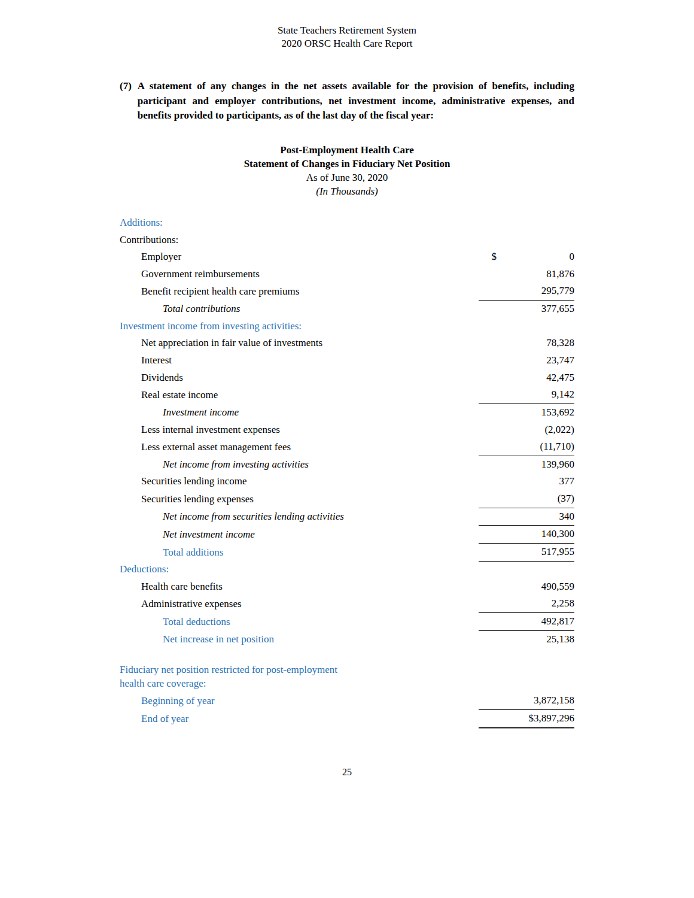State Teachers Retirement System
2020 ORSC Health Care Report
(7)
A statement of any changes in the net assets available for the provision of benefits, including participant and employer contributions, net investment income, administrative expenses, and benefits provided to participants, as of the last day of the fiscal year:
Post-Employment Health Care
Statement of Changes in Fiduciary Net Position
As of June 30, 2020
(In Thousands)
| Additions: | | |
| Contributions: | | |
| Employer | $ | 0 |
| Government reimbursements | | 81,876 |
| Benefit recipient health care premiums | | 295,779 |
| Total contributions | | 377,655 |
| Investment income from investing activities: | | |
| Net appreciation in fair value of investments | | 78,328 |
| Interest | | 23,747 |
| Dividends | | 42,475 |
| Real estate income | | 9,142 |
| Investment income | | 153,692 |
| Less internal investment expenses | | (2,022) |
| Less external asset management fees | | (11,710) |
| Net income from investing activities | | 139,960 |
| Securities lending income | | 377 |
| Securities lending expenses | | (37) |
| Net income from securities lending activities | | 340 |
| Net investment income | | 140,300 |
| Total additions | | 517,955 |
| Deductions: | | |
| Health care benefits | | 490,559 |
| Administrative expenses | | 2,258 |
| Total deductions | | 492,817 |
| Net increase in net position | | 25,138 |
Fiduciary net position restricted for post-employment
health care coverage:
| Beginning of year | | 3,872,158 |
| End of year | | $3,897,296 |
25